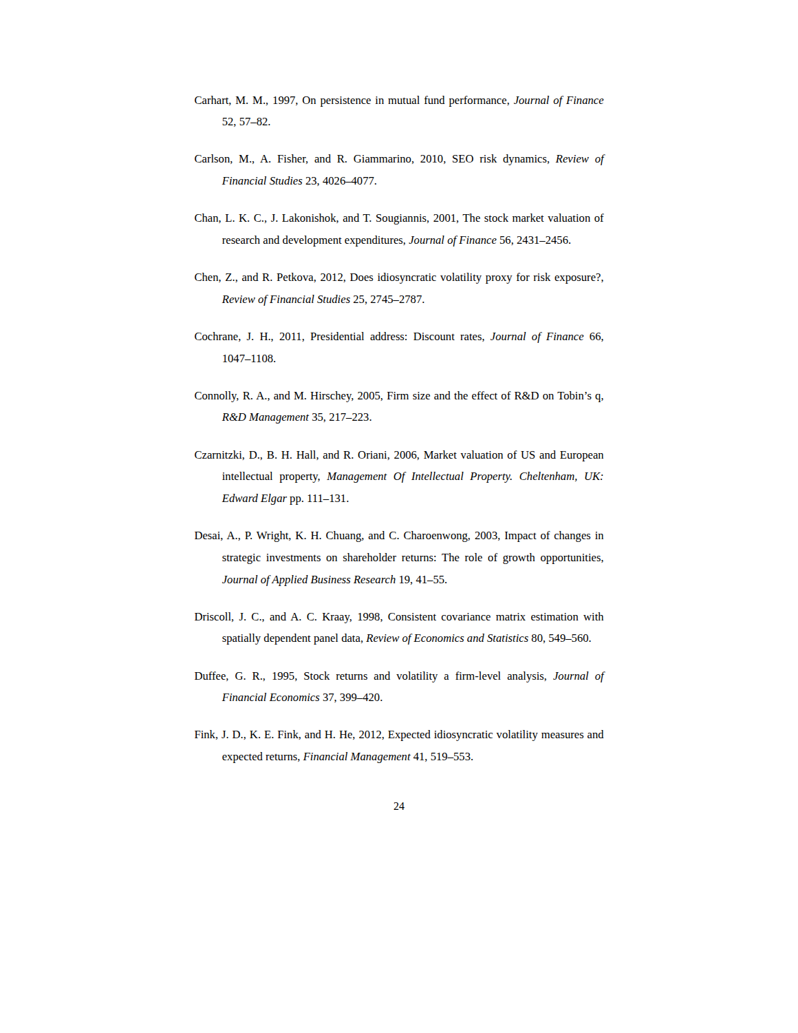Carhart, M. M., 1997, On persistence in mutual fund performance, Journal of Finance 52, 57–82.
Carlson, M., A. Fisher, and R. Giammarino, 2010, SEO risk dynamics, Review of Financial Studies 23, 4026–4077.
Chan, L. K. C., J. Lakonishok, and T. Sougiannis, 2001, The stock market valuation of research and development expenditures, Journal of Finance 56, 2431–2456.
Chen, Z., and R. Petkova, 2012, Does idiosyncratic volatility proxy for risk exposure?, Review of Financial Studies 25, 2745–2787.
Cochrane, J. H., 2011, Presidential address: Discount rates, Journal of Finance 66, 1047–1108.
Connolly, R. A., and M. Hirschey, 2005, Firm size and the effect of R&D on Tobin’s q, R&D Management 35, 217–223.
Czarnitzki, D., B. H. Hall, and R. Oriani, 2006, Market valuation of US and European intellectual property, Management Of Intellectual Property. Cheltenham, UK: Edward Elgar pp. 111–131.
Desai, A., P. Wright, K. H. Chuang, and C. Charoenwong, 2003, Impact of changes in strategic investments on shareholder returns: The role of growth opportunities, Journal of Applied Business Research 19, 41–55.
Driscoll, J. C., and A. C. Kraay, 1998, Consistent covariance matrix estimation with spatially dependent panel data, Review of Economics and Statistics 80, 549–560.
Duffee, G. R., 1995, Stock returns and volatility a firm-level analysis, Journal of Financial Economics 37, 399–420.
Fink, J. D., K. E. Fink, and H. He, 2012, Expected idiosyncratic volatility measures and expected returns, Financial Management 41, 519–553.
24